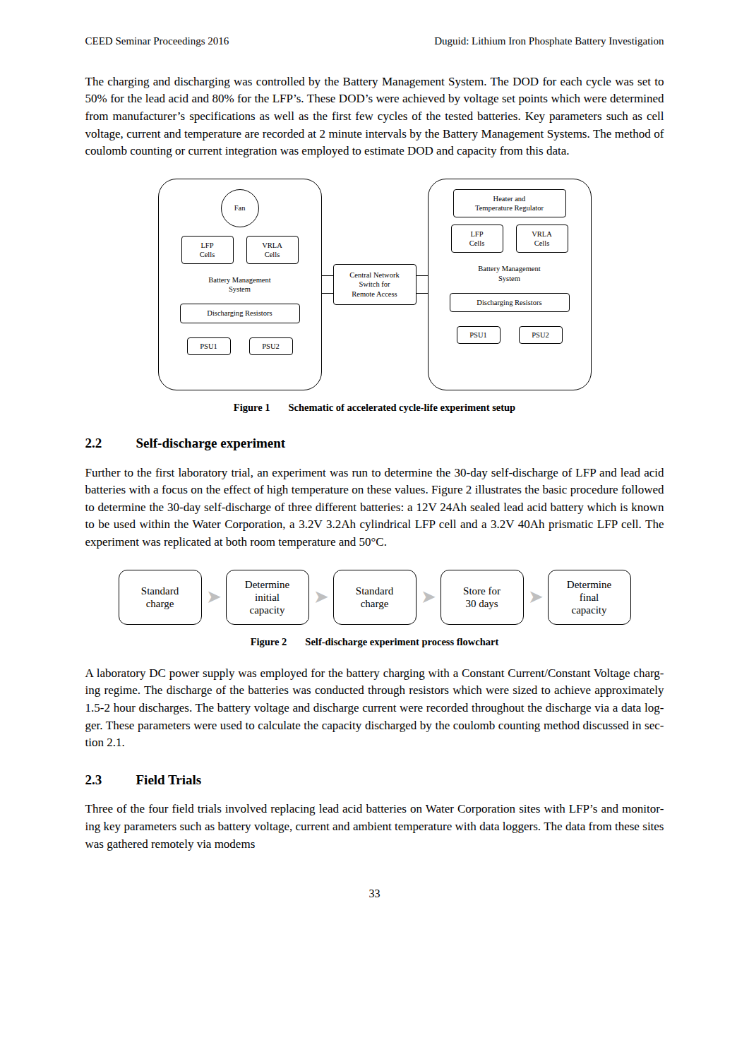CEED Seminar Proceedings 2016 Duguid: Lithium Iron Phosphate Battery Investigation
The charging and discharging was controlled by the Battery Management System. The DOD for each cycle was set to 50% for the lead acid and 80% for the LFP’s. These DOD’s were achieved by voltage set points which were determined from manufacturer’s specifications as well as the first few cycles of the tested batteries. Key parameters such as cell voltage, current and temperature are recorded at 2 minute intervals by the Battery Management Systems. The method of coulomb counting or current integration was employed to estimate DOD and capacity from this data.
Fan
LFP
Cells
VRLA
Cells
Battery Management
System
Discharging Resistors
PSU1
PSU2
Central Network
Switch for
Remote Access
Heater and
Temperature Regulator
LFP
Cells
VRLA
Cells
Battery Management
System
Discharging Resistors
PSU1
PSU2
Figure 1 Schematic of accelerated cycle-life experiment setup
2.2 Self-discharge experiment
Further to the first laboratory trial, an experiment was run to determine the 30-day self-discharge of LFP and lead acid batteries with a focus on the effect of high temperature on these values. Figure 2 illustrates the basic procedure followed to determine the 30-day self-discharge of three different batteries: a 12V 24Ah sealed lead acid battery which is known to be used within the Water Corporation, a 3.2V 3.2Ah cylindrical LFP cell and a 3.2V 40Ah prismatic LFP cell. The experiment was replicated at both room temperature and 50°C.
Standard
charge
➤
Determine
initial
capacity
➤
Standard
charge
➤
Store for
30 days
➤
Determine
final
capacity
Figure 2 Self-discharge experiment process flowchart
A laboratory DC power supply was employed for the battery charging with a Constant Current/Constant Voltage charging regime. The discharge of the batteries was conducted through resistors which were sized to achieve approximately 1.5-2 hour discharges. The battery voltage and discharge current were recorded throughout the discharge via a data logger. These parameters were used to calculate the capacity discharged by the coulomb counting method discussed in section 2.1.
2.3 Field Trials
Three of the four field trials involved replacing lead acid batteries on Water Corporation sites with LFP’s and monitoring key parameters such as battery voltage, current and ambient temperature with data loggers. The data from these sites was gathered remotely via modems
33